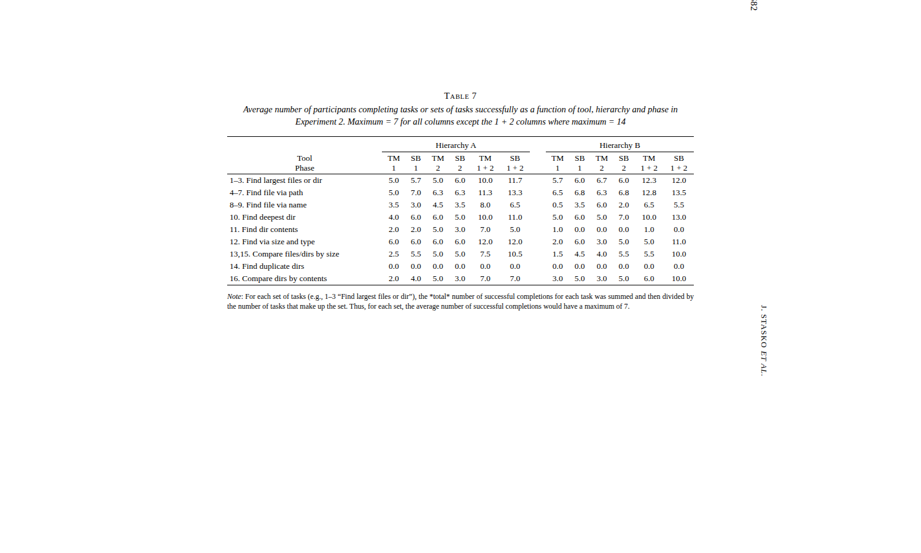682
J. STASKO ET AL.
Table 7
Average number of participants completing tasks or sets of tasks successfully as a function of tool, hierarchy and phase in Experiment 2. Maximum = 7 for all columns except the 1 + 2 columns where maximum = 14
| | Hierarchy A | | Hierarchy B |
| --- | --- | --- | --- |
| Tool Phase | TM 1 | SB 1 | TM 2 | SB 2 | TM 1 + 2 | SB 1 + 2 | | TM 1 | SB 1 | TM 2 | SB 2 | TM 1 + 2 | SB 1 + 2 |
| 1–3. Find largest files or dir | 5.0 | 5.7 | 5.0 | 6.0 | 10.0 | 11.7 | | 5.7 | 6.0 | 6.7 | 6.0 | 12.3 | 12.0 |
| 4–7. Find file via path | 5.0 | 7.0 | 6.3 | 6.3 | 11.3 | 13.3 | | 6.5 | 6.8 | 6.3 | 6.8 | 12.8 | 13.5 |
| 8–9. Find file via name | 3.5 | 3.0 | 4.5 | 3.5 | 8.0 | 6.5 | | 0.5 | 3.5 | 6.0 | 2.0 | 6.5 | 5.5 |
| 10. Find deepest dir | 4.0 | 6.0 | 6.0 | 5.0 | 10.0 | 11.0 | | 5.0 | 6.0 | 5.0 | 7.0 | 10.0 | 13.0 |
| 11. Find dir contents | 2.0 | 2.0 | 5.0 | 3.0 | 7.0 | 5.0 | | 1.0 | 0.0 | 0.0 | 0.0 | 1.0 | 0.0 |
| 12. Find via size and type | 6.0 | 6.0 | 6.0 | 6.0 | 12.0 | 12.0 | | 2.0 | 6.0 | 3.0 | 5.0 | 5.0 | 11.0 |
| 13,15. Compare files/dirs by size | 2.5 | 5.5 | 5.0 | 5.0 | 7.5 | 10.5 | | 1.5 | 4.5 | 4.0 | 5.5 | 5.5 | 10.0 |
| 14. Find duplicate dirs | 0.0 | 0.0 | 0.0 | 0.0 | 0.0 | 0.0 | | 0.0 | 0.0 | 0.0 | 0.0 | 0.0 | 0.0 |
| 16. Compare dirs by contents | 2.0 | 4.0 | 5.0 | 3.0 | 7.0 | 7.0 | | 3.0 | 5.0 | 3.0 | 5.0 | 6.0 | 10.0 |
Note: For each set of tasks (e.g., 1–3 “Find largest files or dir”), the *total* number of successful completions for each task was summed and then divided by the number of tasks that make up the set. Thus, for each set, the average number of successful completions would have a maximum of 7.